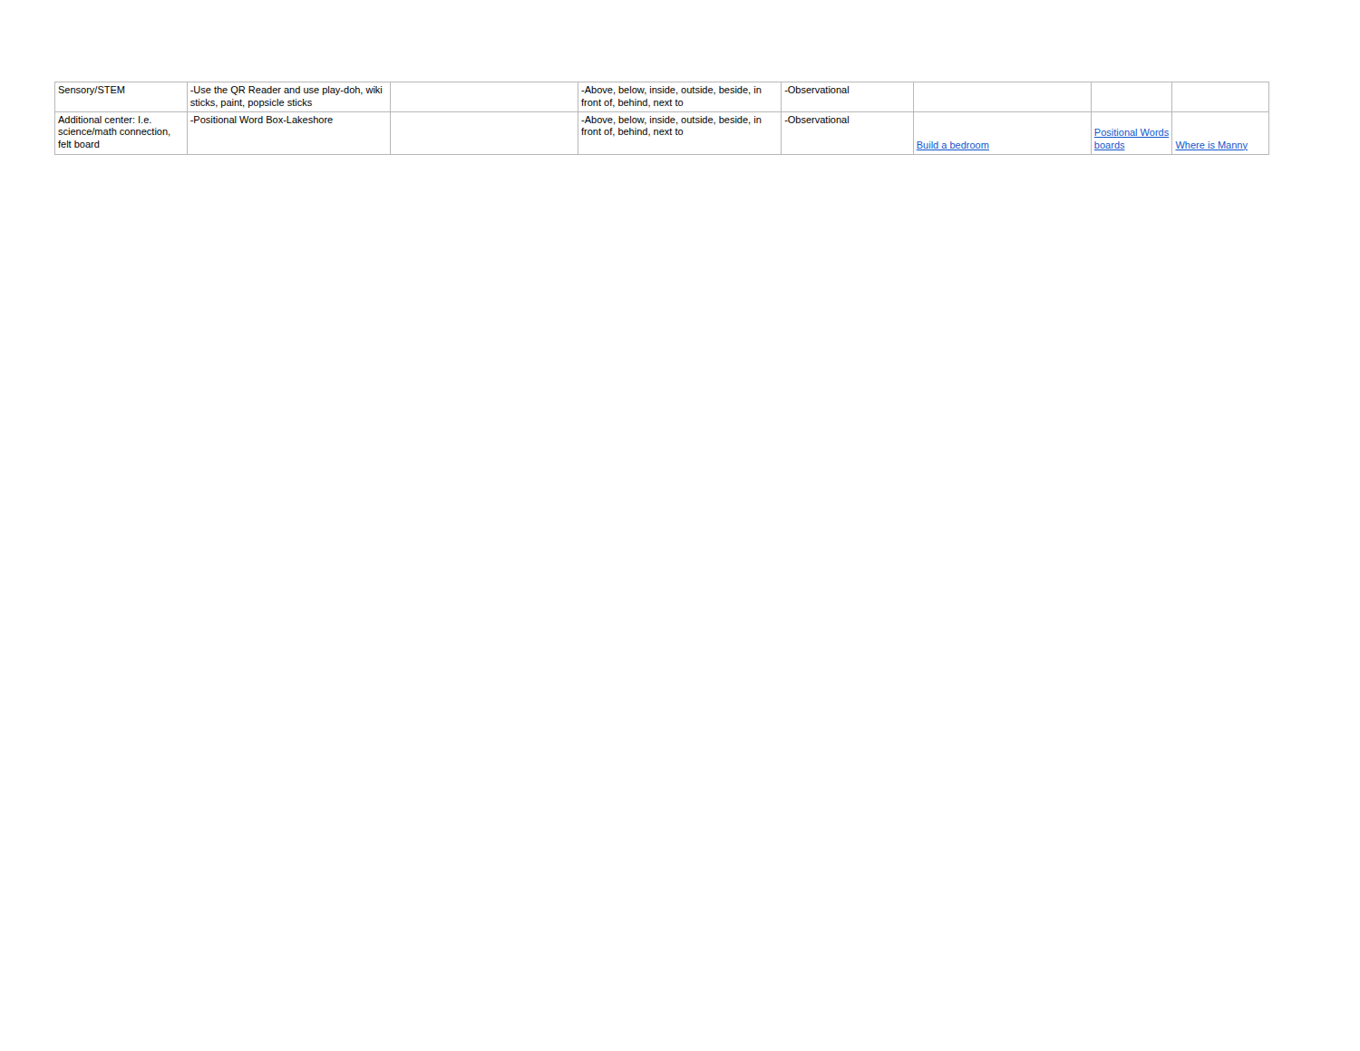| Sensory/STEM | -Use the QR Reader and use play-doh, wiki sticks, paint, popsicle sticks | | -Above, below, inside, outside, beside, in front of, behind, next to | -Observational | | | |
| Additional center: I.e. science/math connection, felt board | -Positional Word Box-Lakeshore | | -Above, below, inside, outside, beside, in front of, behind, next to | -Observational | Build a bedroom | Positional Words boards | Where is Manny |